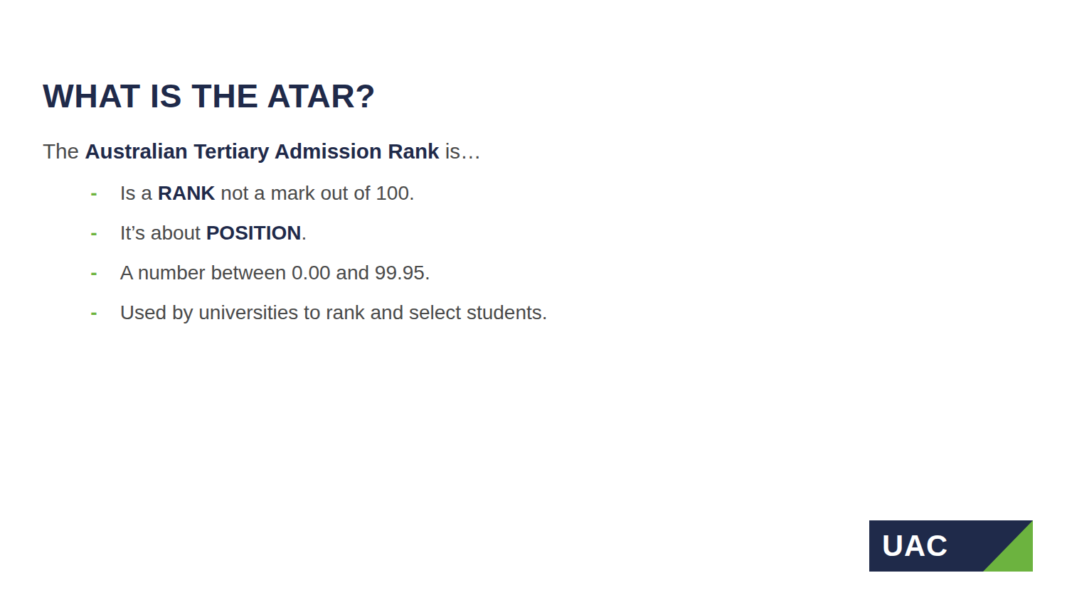WHAT IS THE ATAR?
The Australian Tertiary Admission Rank is…
Is a RANK not a mark out of 100.
It’s about POSITION.
A number between 0.00 and 99.95.
Used by universities to rank and select students.
UAC